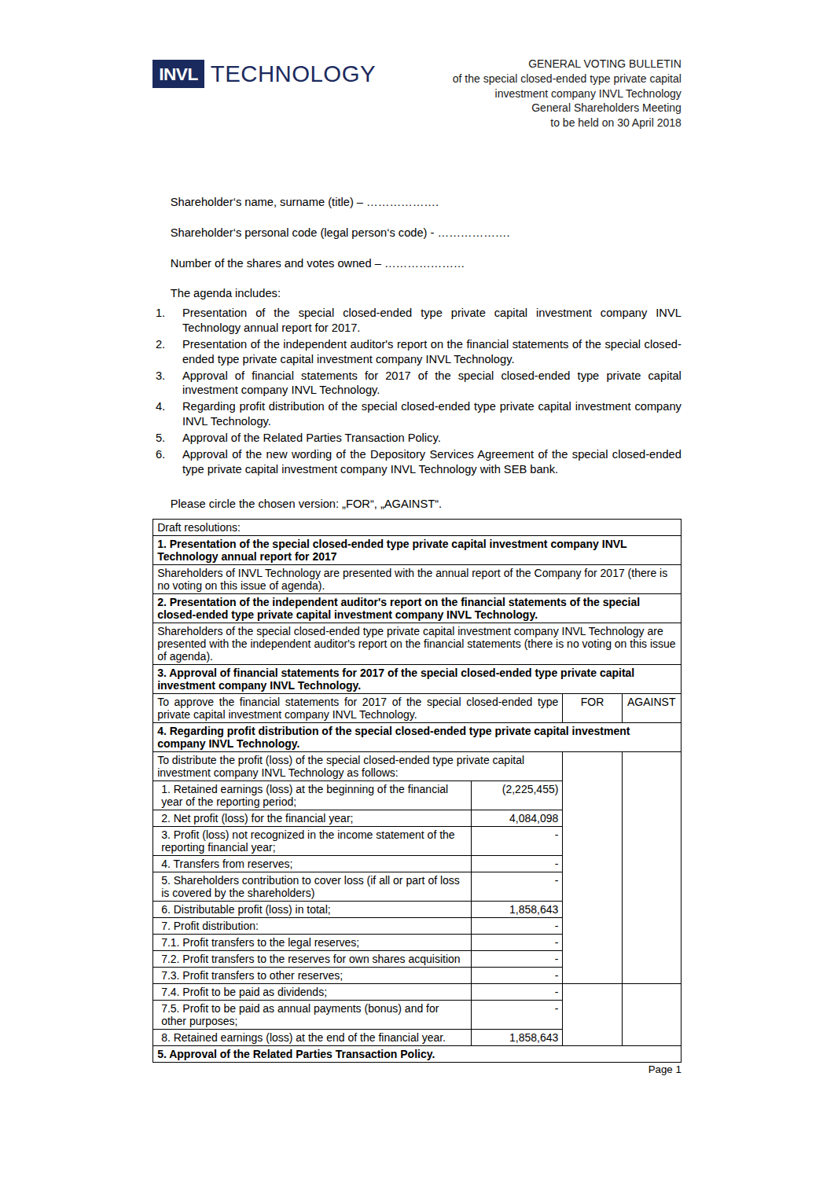INVL
TECHNOLOGY
GENERAL VOTING BULLETIN
of the special closed-ended type private capital
investment company INVL Technology
General Shareholders Meeting
to be held on 30 April 2018
Shareholder‘s name, surname (title) – ……………….
Shareholder‘s personal code (legal person‘s code) - ……………….
Number of the shares and votes owned – …………………
The agenda includes:
Presentation of the special closed-ended type private capital investment company INVL Technology annual report for 2017.
Presentation of the independent auditor's report on the financial statements of the special closed-ended type private capital investment company INVL Technology.
Approval of financial statements for 2017 of the special closed-ended type private capital investment company INVL Technology.
Regarding profit distribution of the special closed-ended type private capital investment company INVL Technology.
Approval of the Related Parties Transaction Policy.
Approval of the new wording of the Depository Services Agreement of the special closed-ended type private capital investment company INVL Technology with SEB bank.
Please circle the chosen version: „FOR“, „AGAINST“.
| Draft resolutions: |
| 1. Presentation of the special closed-ended type private capital investment company INVL Technology annual report for 2017 |
| Shareholders of INVL Technology are presented with the annual report of the Company for 2017 (there is no voting on this issue of agenda). |
| 2. Presentation of the independent auditor's report on the financial statements of the special closed-ended type private capital investment company INVL Technology. |
| Shareholders of the special closed-ended type private capital investment company INVL Technology are presented with the independent auditor's report on the financial statements (there is no voting on this issue of agenda). |
| 3. Approval of financial statements for 2017 of the special closed-ended type private capital investment company INVL Technology. |
| To approve the financial statements for 2017 of the special closed-ended type private capital investment company INVL Technology. | FOR | AGAINST |
| 4. Regarding profit distribution of the special closed-ended type private capital investment company INVL Technology. |
| To distribute the profit (loss) of the special closed-ended type private capital investment company INVL Technology as follows: | | |
| 1. Retained earnings (loss) at the beginning of the financial year of the reporting period; | (2,225,455) |
| 2. Net profit (loss) for the financial year; | 4,084,098 |
| 3. Profit (loss) not recognized in the income statement of the reporting financial year; | - |
| 4. Transfers from reserves; | - |
| 5. Shareholders contribution to cover loss (if all or part of loss is covered by the shareholders) | - |
| 6. Distributable profit (loss) in total; | 1,858,643 |
| 7. Profit distribution: | - |
| 7.1. Profit transfers to the legal reserves; | - |
| 7.2. Profit transfers to the reserves for own shares acquisition | - |
| 7.3. Profit transfers to other reserves; | - |
| 7.4. Profit to be paid as dividends; | - | | |
| 7.5. Profit to be paid as annual payments (bonus) and for other purposes; | - |
| 8. Retained earnings (loss) at the end of the financial year. | 1,858,643 |
| 5. Approval of the Related Parties Transaction Policy. |
Page 1